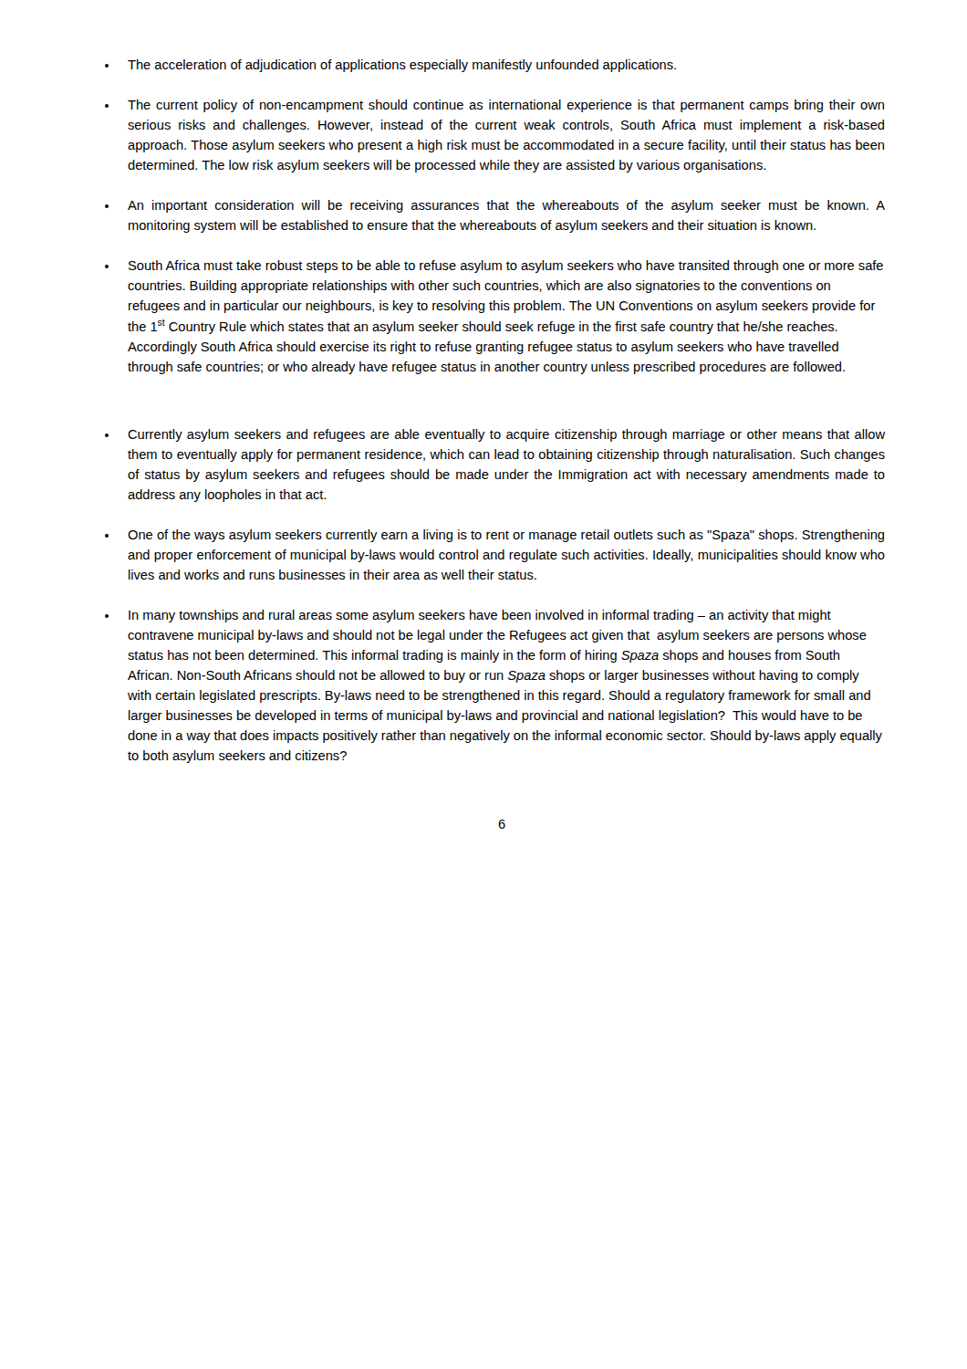The acceleration of adjudication of applications especially manifestly unfounded applications.
The current policy of non-encampment should continue as international experience is that permanent camps bring their own serious risks and challenges. However, instead of the current weak controls, South Africa must implement a risk-based approach. Those asylum seekers who present a high risk must be accommodated in a secure facility, until their status has been determined. The low risk asylum seekers will be processed while they are assisted by various organisations.
An important consideration will be receiving assurances that the whereabouts of the asylum seeker must be known. A monitoring system will be established to ensure that the whereabouts of asylum seekers and their situation is known.
South Africa must take robust steps to be able to refuse asylum to asylum seekers who have transited through one or more safe countries. Building appropriate relationships with other such countries, which are also signatories to the conventions on refugees and in particular our neighbours, is key to resolving this problem. The UN Conventions on asylum seekers provide for the 1st Country Rule which states that an asylum seeker should seek refuge in the first safe country that he/she reaches. Accordingly South Africa should exercise its right to refuse granting refugee status to asylum seekers who have travelled through safe countries; or who already have refugee status in another country unless prescribed procedures are followed.
Currently asylum seekers and refugees are able eventually to acquire citizenship through marriage or other means that allow them to eventually apply for permanent residence, which can lead to obtaining citizenship through naturalisation. Such changes of status by asylum seekers and refugees should be made under the Immigration act with necessary amendments made to address any loopholes in that act.
One of the ways asylum seekers currently earn a living is to rent or manage retail outlets such as "Spaza" shops. Strengthening and proper enforcement of municipal by-laws would control and regulate such activities. Ideally, municipalities should know who lives and works and runs businesses in their area as well their status.
In many townships and rural areas some asylum seekers have been involved in informal trading – an activity that might contravene municipal by-laws and should not be legal under the Refugees act given that asylum seekers are persons whose status has not been determined. This informal trading is mainly in the form of hiring Spaza shops and houses from South African. Non-South Africans should not be allowed to buy or run Spaza shops or larger businesses without having to comply with certain legislated prescripts. By-laws need to be strengthened in this regard. Should a regulatory framework for small and larger businesses be developed in terms of municipal by-laws and provincial and national legislation? This would have to be done in a way that does impacts positively rather than negatively on the informal economic sector. Should by-laws apply equally to both asylum seekers and citizens?
6